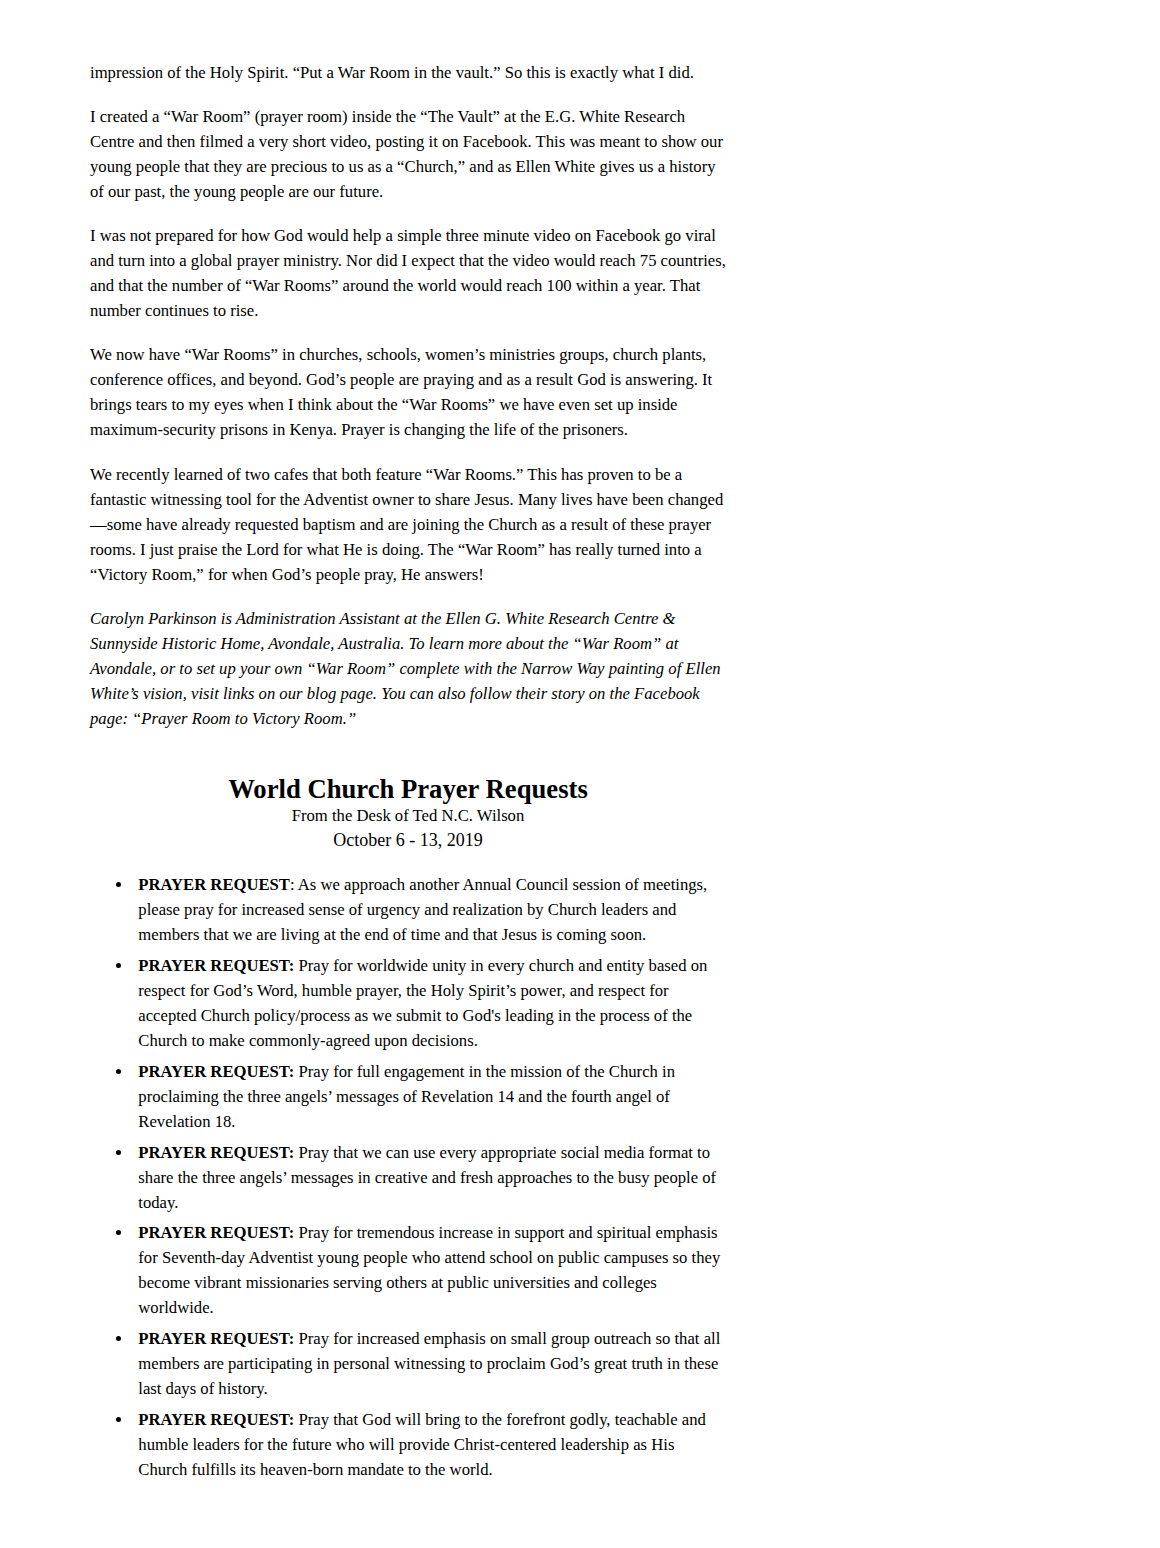impression of the Holy Spirit. “Put a War Room in the vault.” So this is exactly what I did.
I created a “War Room” (prayer room) inside the “The Vault” at the E.G. White Research Centre and then filmed a very short video, posting it on Facebook. This was meant to show our young people that they are precious to us as a “Church,” and as Ellen White gives us a history of our past, the young people are our future.
I was not prepared for how God would help a simple three minute video on Facebook go viral and turn into a global prayer ministry. Nor did I expect that the video would reach 75 countries, and that the number of “War Rooms” around the world would reach 100 within a year. That number continues to rise.
We now have “War Rooms” in churches, schools, women’s ministries groups, church plants, conference offices, and beyond. God’s people are praying and as a result God is answering. It brings tears to my eyes when I think about the “War Rooms” we have even set up inside maximum-security prisons in Kenya. Prayer is changing the life of the prisoners.
We recently learned of two cafes that both feature “War Rooms.” This has proven to be a fantastic witnessing tool for the Adventist owner to share Jesus. Many lives have been changed—some have already requested baptism and are joining the Church as a result of these prayer rooms. I just praise the Lord for what He is doing. The “War Room” has really turned into a “Victory Room,” for when God’s people pray, He answers!
Carolyn Parkinson is Administration Assistant at the Ellen G. White Research Centre & Sunnyside Historic Home, Avondale, Australia. To learn more about the “War Room” at Avondale, or to set up your own “War Room” complete with the Narrow Way painting of Ellen White’s vision, visit links on our blog page. You can also follow their story on the Facebook page: “Prayer Room to Victory Room.”
World Church Prayer Requests
From the Desk of Ted N.C. Wilson
October 6 - 13, 2019
PRAYER REQUEST: As we approach another Annual Council session of meetings, please pray for increased sense of urgency and realization by Church leaders and members that we are living at the end of time and that Jesus is coming soon.
PRAYER REQUEST: Pray for worldwide unity in every church and entity based on respect for God’s Word, humble prayer, the Holy Spirit’s power, and respect for accepted Church policy/process as we submit to God's leading in the process of the Church to make commonly-agreed upon decisions.
PRAYER REQUEST: Pray for full engagement in the mission of the Church in proclaiming the three angels’ messages of Revelation 14 and the fourth angel of Revelation 18.
PRAYER REQUEST: Pray that we can use every appropriate social media format to share the three angels’ messages in creative and fresh approaches to the busy people of today.
PRAYER REQUEST: Pray for tremendous increase in support and spiritual emphasis for Seventh-day Adventist young people who attend school on public campuses so they become vibrant missionaries serving others at public universities and colleges worldwide.
PRAYER REQUEST: Pray for increased emphasis on small group outreach so that all members are participating in personal witnessing to proclaim God’s great truth in these last days of history.
PRAYER REQUEST: Pray that God will bring to the forefront godly, teachable and humble leaders for the future who will provide Christ-centered leadership as His Church fulfills its heaven-born mandate to the world.